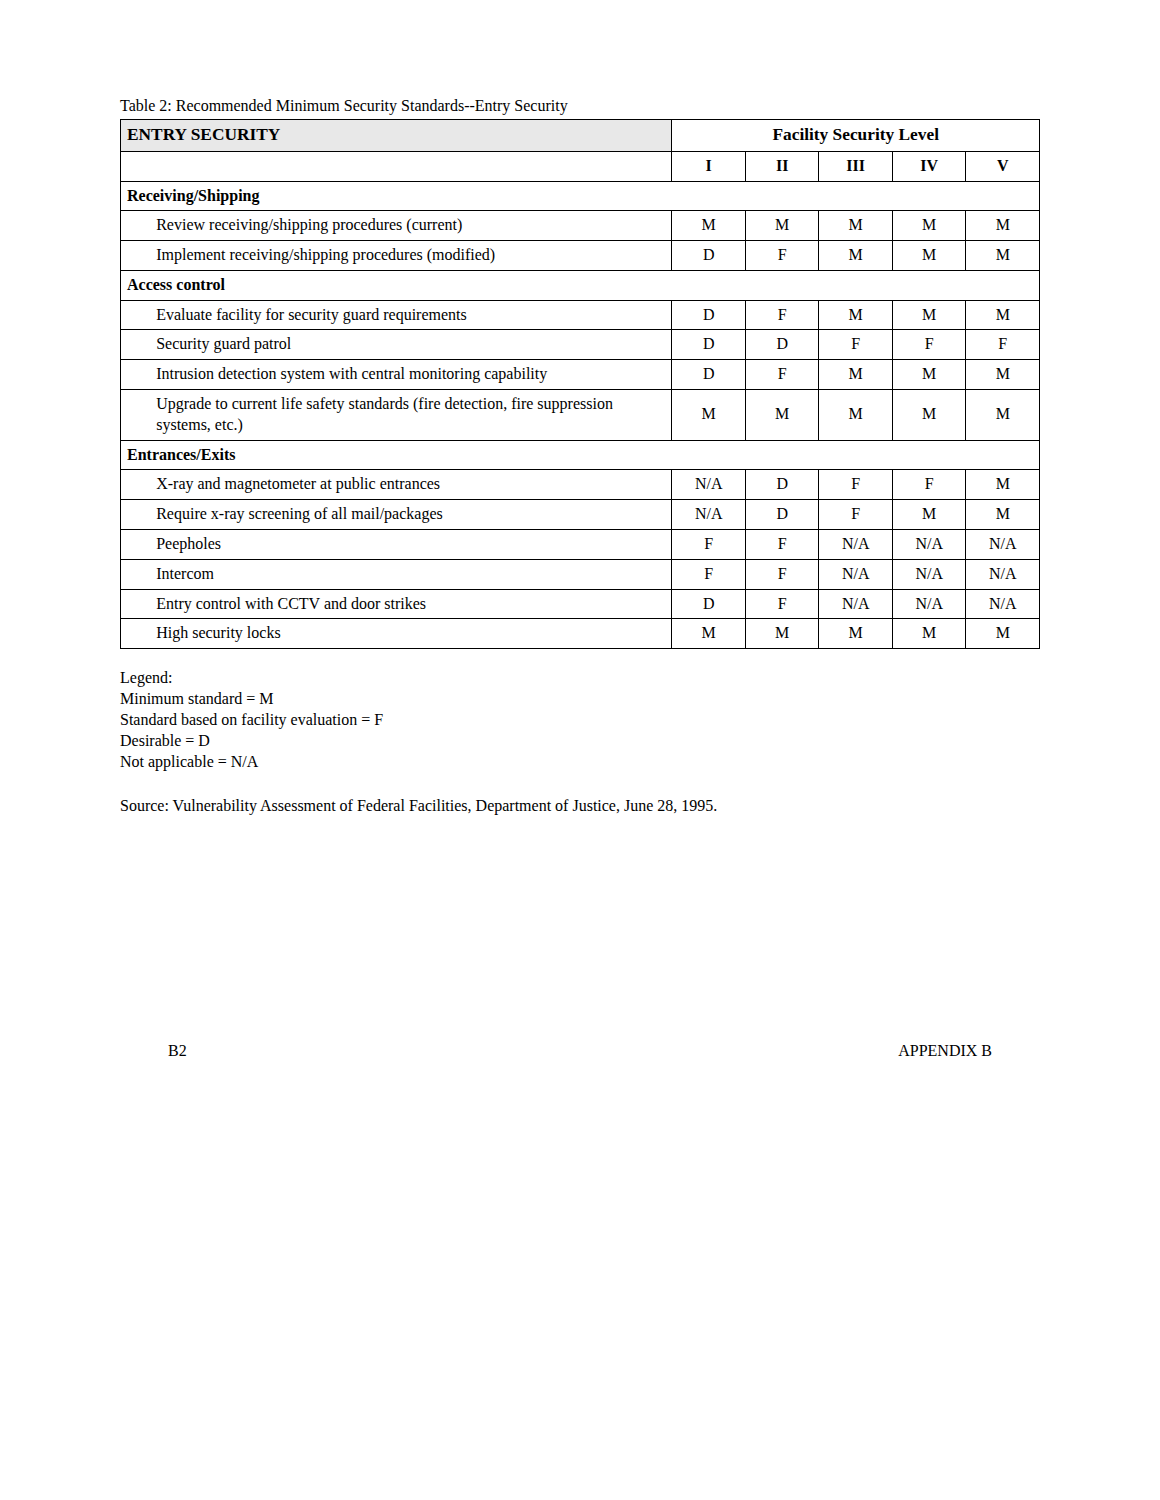Table 2: Recommended Minimum Security Standards--Entry Security
| ENTRY SECURITY | Facility Security Level |
| --- | --- |
| | I | II | III | IV | V |
| Receiving/Shipping |
| Review receiving/shipping procedures (current) | M | M | M | M | M |
| Implement receiving/shipping procedures (modified) | D | F | M | M | M |
| Access control |
| Evaluate facility for security guard requirements | D | F | M | M | M |
| Security guard patrol | D | D | F | F | F |
| Intrusion detection system with central monitoring capability | D | F | M | M | M |
| Upgrade to current life safety standards (fire detection, fire suppression systems, etc.) | M | M | M | M | M |
| Entrances/Exits |
| X-ray and magnetometer at public entrances | N/A | D | F | F | M |
| Require x-ray screening of all mail/packages | N/A | D | F | M | M |
| Peepholes | F | F | N/A | N/A | N/A |
| Intercom | F | F | N/A | N/A | N/A |
| Entry control with CCTV and door strikes | D | F | N/A | N/A | N/A |
| High security locks | M | M | M | M | M |
Legend:
Minimum standard = M
Standard based on facility evaluation = F
Desirable = D
Not applicable = N/A
Source: Vulnerability Assessment of Federal Facilities, Department of Justice, June 28, 1995.
B2 APPENDIX B